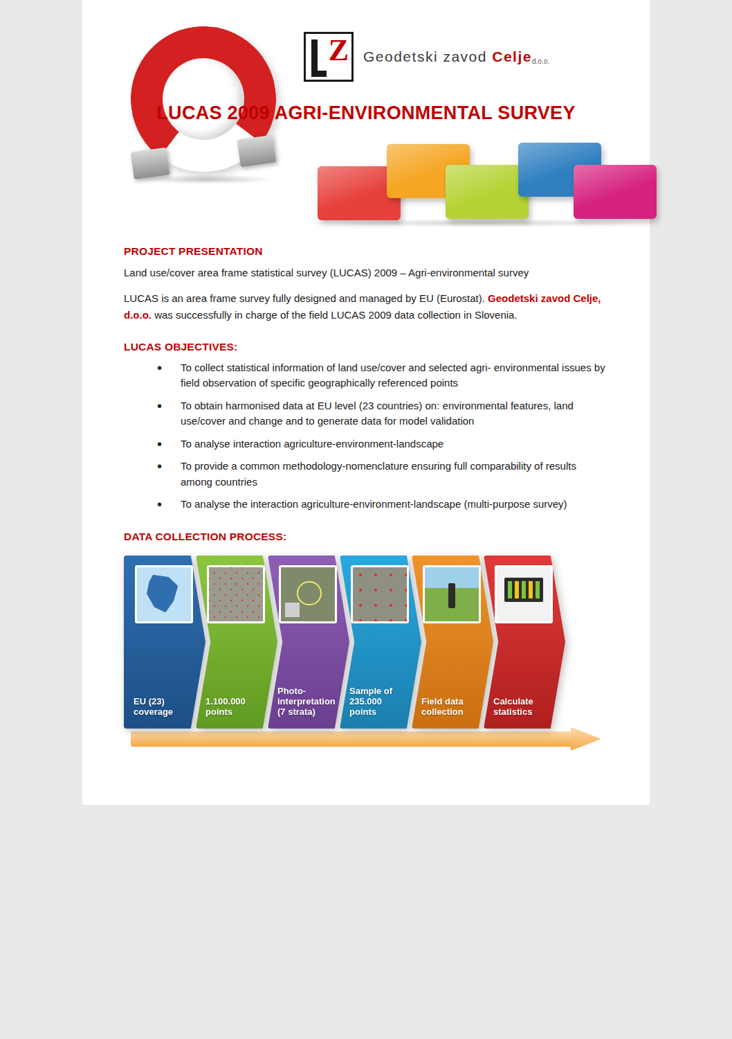Geodetski zavod Celje d.o.o.
LUCAS 2009 AGRI-ENVIRONMENTAL SURVEY
PROJECT PRESENTATION
Land use/cover area frame statistical survey (LUCAS) 2009 – Agri-environmental survey
LUCAS is an area frame survey fully designed and managed by EU (Eurostat). Geodetski zavod Celje, d.o.o. was successfully in charge of the field LUCAS 2009 data collection in Slovenia.
LUCAS OBJECTIVES:
To collect statistical information of land use/cover and selected agri- environmental issues by field observation of specific geographically referenced points
To obtain harmonised data at EU level (23 countries) on: environmental features, land use/cover and change and to generate data for model validation
To analyse interaction agriculture-environment-landscape
To provide a common methodology-nomenclature ensuring full comparability of results among countries
To analyse the interaction agriculture-environment-landscape (multi-purpose survey)
DATA COLLECTION PROCESS:
EU (23)
coverage
1.100.000
points
Photo-
interpretation
(7 strata)
Sample of
235.000
points
Field data
collection
Calculate
statistics